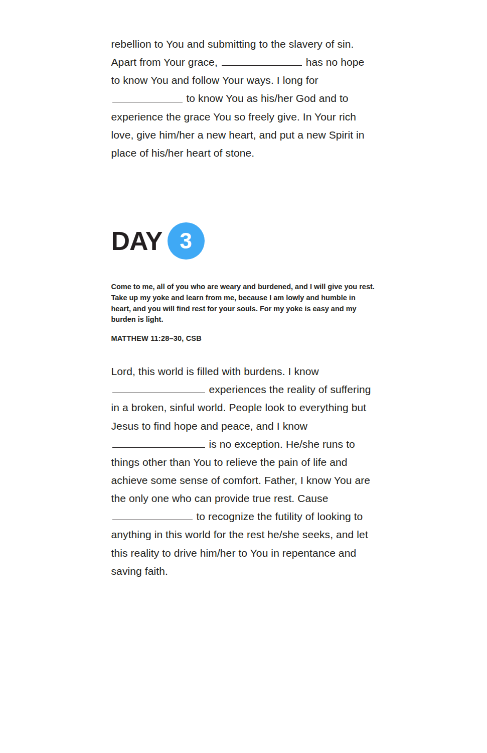rebellion to You and submitting to the slavery of sin. Apart from Your grace, has no hope to know You and follow Your ways. I long for to know You as his/her God and to experience the grace You so freely give. In Your rich love, give him/her a new heart, and put a new Spirit in place of his/her heart of stone.
Day 3
Come to me, all of you who are weary and burdened, and I will give you rest. Take up my yoke and learn from me, because I am lowly and humble in heart, and you will find rest for your souls. For my yoke is easy and my burden is light.
MATTHEW 11:28–30, CSB
Lord, this world is filled with burdens. I know experiences the reality of suffering in a broken, sinful world. People look to everything but Jesus to find hope and peace, and I know is no exception. He/she runs to things other than You to relieve the pain of life and achieve some sense of comfort. Father, I know You are the only one who can provide true rest. Cause to recognize the futility of looking to anything in this world for the rest he/she seeks, and let this reality to drive him/her to You in repentance and saving faith.